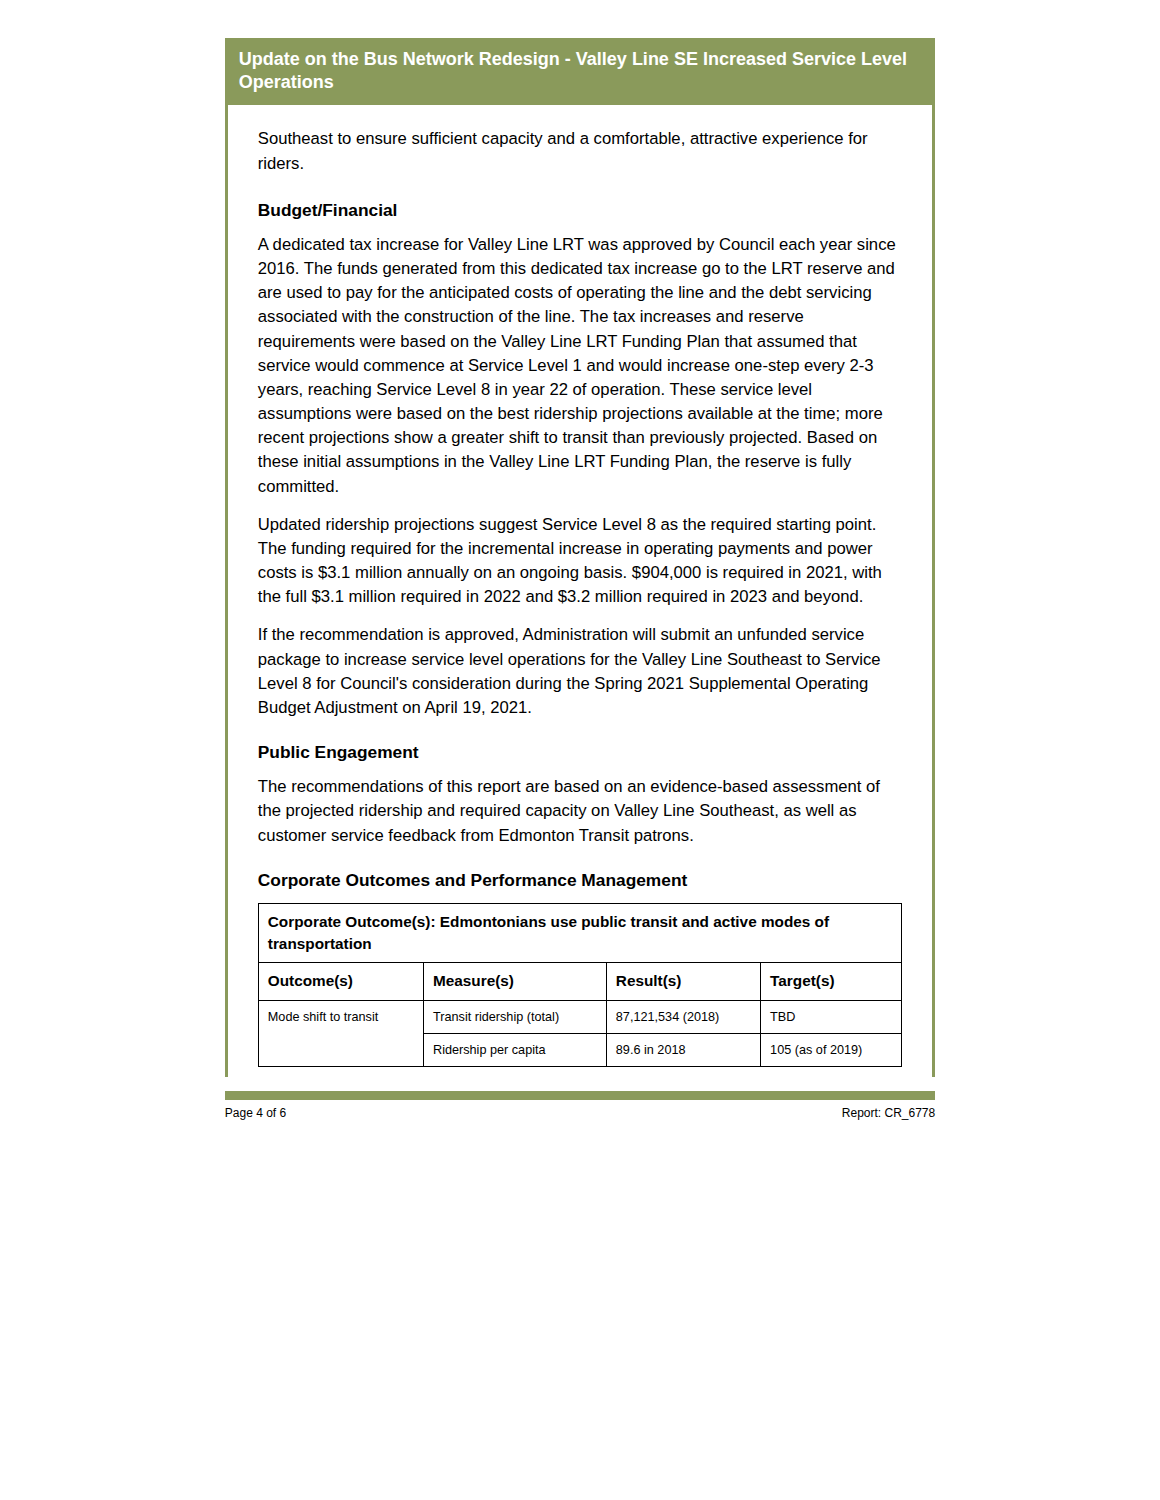Update on the Bus Network Redesign - Valley Line SE Increased Service Level Operations
Southeast to ensure sufficient capacity and a comfortable, attractive experience for riders.
Budget/Financial
A dedicated tax increase for Valley Line LRT was approved by Council each year since 2016. The funds generated from this dedicated tax increase go to the LRT reserve and are used to pay for the anticipated costs of operating the line and the debt servicing associated with the construction of the line. The tax increases and reserve requirements were based on the Valley Line LRT Funding Plan that assumed that service would commence at Service Level 1 and would increase one-step every 2-3 years, reaching Service Level 8 in year 22 of operation. These service level assumptions were based on the best ridership projections available at the time; more recent projections show a greater shift to transit than previously projected. Based on these initial assumptions in the Valley Line LRT Funding Plan, the reserve is fully committed.
Updated ridership projections suggest Service Level 8 as the required starting point. The funding required for the incremental increase in operating payments and power costs is $3.1 million annually on an ongoing basis. $904,000 is required in 2021, with the full $3.1 million required in 2022 and $3.2 million required in 2023 and beyond.
If the recommendation is approved, Administration will submit an unfunded service package to increase service level operations for the Valley Line Southeast to Service Level 8 for Council's consideration during the Spring 2021 Supplemental Operating Budget Adjustment on April 19, 2021.
Public Engagement
The recommendations of this report are based on an evidence-based assessment of the projected ridership and required capacity on Valley Line Southeast, as well as customer service feedback from Edmonton Transit patrons.
Corporate Outcomes and Performance Management
| Corporate Outcome(s): Edmontonians use public transit and active modes of transportation |
| Outcome(s) | Measure(s) | Result(s) | Target(s) |
| Mode shift to transit | Transit ridership (total) | 87,121,534 (2018) | TBD |
| Ridership per capita | 89.6 in 2018 | 105 (as of 2019) |
Page 4 of 6 Report: CR_6778